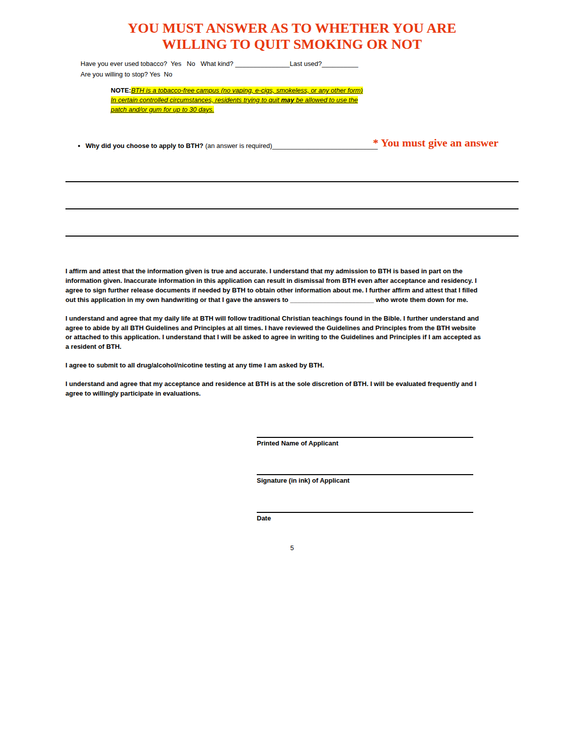YOU MUST ANSWER AS TO WHETHER YOU ARE
WILLING TO QUIT SMOKING OR NOT
Have you ever used tobacco? Yes No What kind? _______________Last used?__________
Are you willing to stop? Yes No
NOTE: BTH is a tobacco-free campus (no vaping, e-cigs, smokeless, or any other form)
In certain controlled circumstances, residents trying to quit may be allowed to use the
patch and/or gum for up to 30 days.
* You must give an answer
Why did you choose to apply to BTH? (an answer is required)_____________________________
I affirm and attest that the information given is true and accurate. I understand that my admission to BTH is based in part on the information given. Inaccurate information in this application can result in dismissal from BTH even after acceptance and residency. I agree to sign further release documents if needed by BTH to obtain other information about me. I further affirm and attest that I filled out this application in my own handwriting or that I gave the answers to _______________________ who wrote them down for me.
I understand and agree that my daily life at BTH will follow traditional Christian teachings found in the Bible. I further understand and agree to abide by all BTH Guidelines and Principles at all times. I have reviewed the Guidelines and Principles from the BTH website or attached to this application. I understand that I will be asked to agree in writing to the Guidelines and Principles if I am accepted as a resident of BTH.
I agree to submit to all drug/alcohol/nicotine testing at any time I am asked by BTH.
I understand and agree that my acceptance and residence at BTH is at the sole discretion of BTH. I will be evaluated frequently and I agree to willingly participate in evaluations.
Printed Name of Applicant
Signature (in ink) of Applicant
Date
5